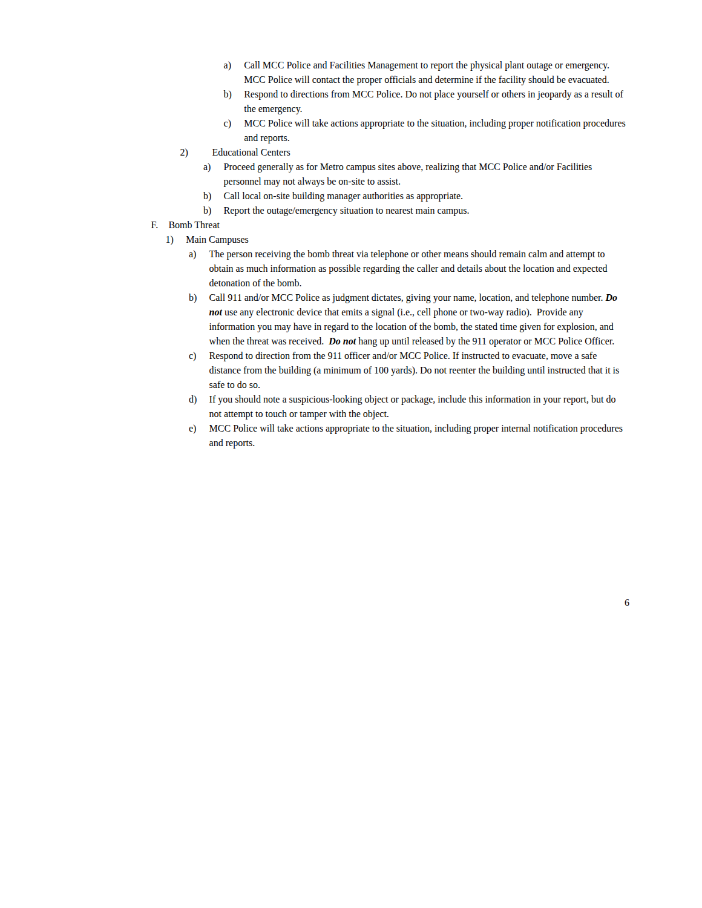a) Call MCC Police and Facilities Management to report the physical plant outage or emergency. MCC Police will contact the proper officials and determine if the facility should be evacuated.
b) Respond to directions from MCC Police. Do not place yourself or others in jeopardy as a result of the emergency.
c) MCC Police will take actions appropriate to the situation, including proper notification procedures and reports.
2) Educational Centers
a) Proceed generally as for Metro campus sites above, realizing that MCC Police and/or Facilities personnel may not always be on-site to assist.
b) Call local on-site building manager authorities as appropriate.
b) Report the outage/emergency situation to nearest main campus.
F. Bomb Threat
1) Main Campuses
a) The person receiving the bomb threat via telephone or other means should remain calm and attempt to obtain as much information as possible regarding the caller and details about the location and expected detonation of the bomb.
b) Call 911 and/or MCC Police as judgment dictates, giving your name, location, and telephone number. Do not use any electronic device that emits a signal (i.e., cell phone or two-way radio). Provide any information you may have in regard to the location of the bomb, the stated time given for explosion, and when the threat was received. Do not hang up until released by the 911 operator or MCC Police Officer.
c) Respond to direction from the 911 officer and/or MCC Police. If instructed to evacuate, move a safe distance from the building (a minimum of 100 yards). Do not reenter the building until instructed that it is safe to do so.
d) If you should note a suspicious-looking object or package, include this information in your report, but do not attempt to touch or tamper with the object.
e) MCC Police will take actions appropriate to the situation, including proper internal notification procedures and reports.
6